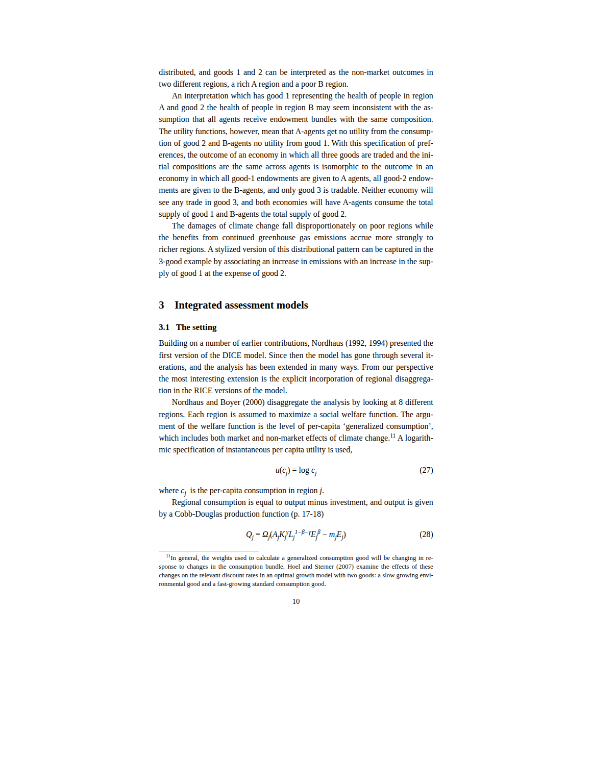distributed, and goods 1 and 2 can be interpreted as the non-market outcomes in two different regions, a rich A region and a poor B region.
An interpretation which has good 1 representing the health of people in region A and good 2 the health of people in region B may seem inconsistent with the assumption that all agents receive endowment bundles with the same composition. The utility functions, however, mean that A-agents get no utility from the consumption of good 2 and B-agents no utility from good 1. With this specification of preferences, the outcome of an economy in which all three goods are traded and the initial compositions are the same across agents is isomorphic to the outcome in an economy in which all good-1 endowments are given to A agents, all good-2 endowments are given to the B-agents, and only good 3 is tradable. Neither economy will see any trade in good 3, and both economies will have A-agents consume the total supply of good 1 and B-agents the total supply of good 2.
The damages of climate change fall disproportionately on poor regions while the benefits from continued greenhouse gas emissions accrue more strongly to richer regions. A stylized version of this distributional pattern can be captured in the 3-good example by associating an increase in emissions with an increase in the supply of good 1 at the expense of good 2.
3 Integrated assessment models
3.1 The setting
Building on a number of earlier contributions, Nordhaus (1992, 1994) presented the first version of the DICE model. Since then the model has gone through several iterations, and the analysis has been extended in many ways. From our perspective the most interesting extension is the explicit incorporation of regional disaggregation in the RICE versions of the model.
Nordhaus and Boyer (2000) disaggregate the analysis by looking at 8 different regions. Each region is assumed to maximize a social welfare function. The argument of the welfare function is the level of per-capita ‘generalized consumption’, which includes both market and non-market effects of climate change.11 A logarithmic specification of instantaneous per capita utility is used,
u(cj) = log cj (27)
where cj is the per-capita consumption in region j.
Regional consumption is equal to output minus investment, and output is given by a Cobb-Douglas production function (p. 17-18)
Qj = Ωj(AjKjγLj1−β−γEjβ − mjEj) (28)
11In general, the weights used to calculate a generalized consumption good will be changing in response to changes in the consumption bundle. Hoel and Sterner (2007) examine the effects of these changes on the relevant discount rates in an optimal growth model with two goods: a slow growing environmental good and a fast-growing standard consumption good.
10